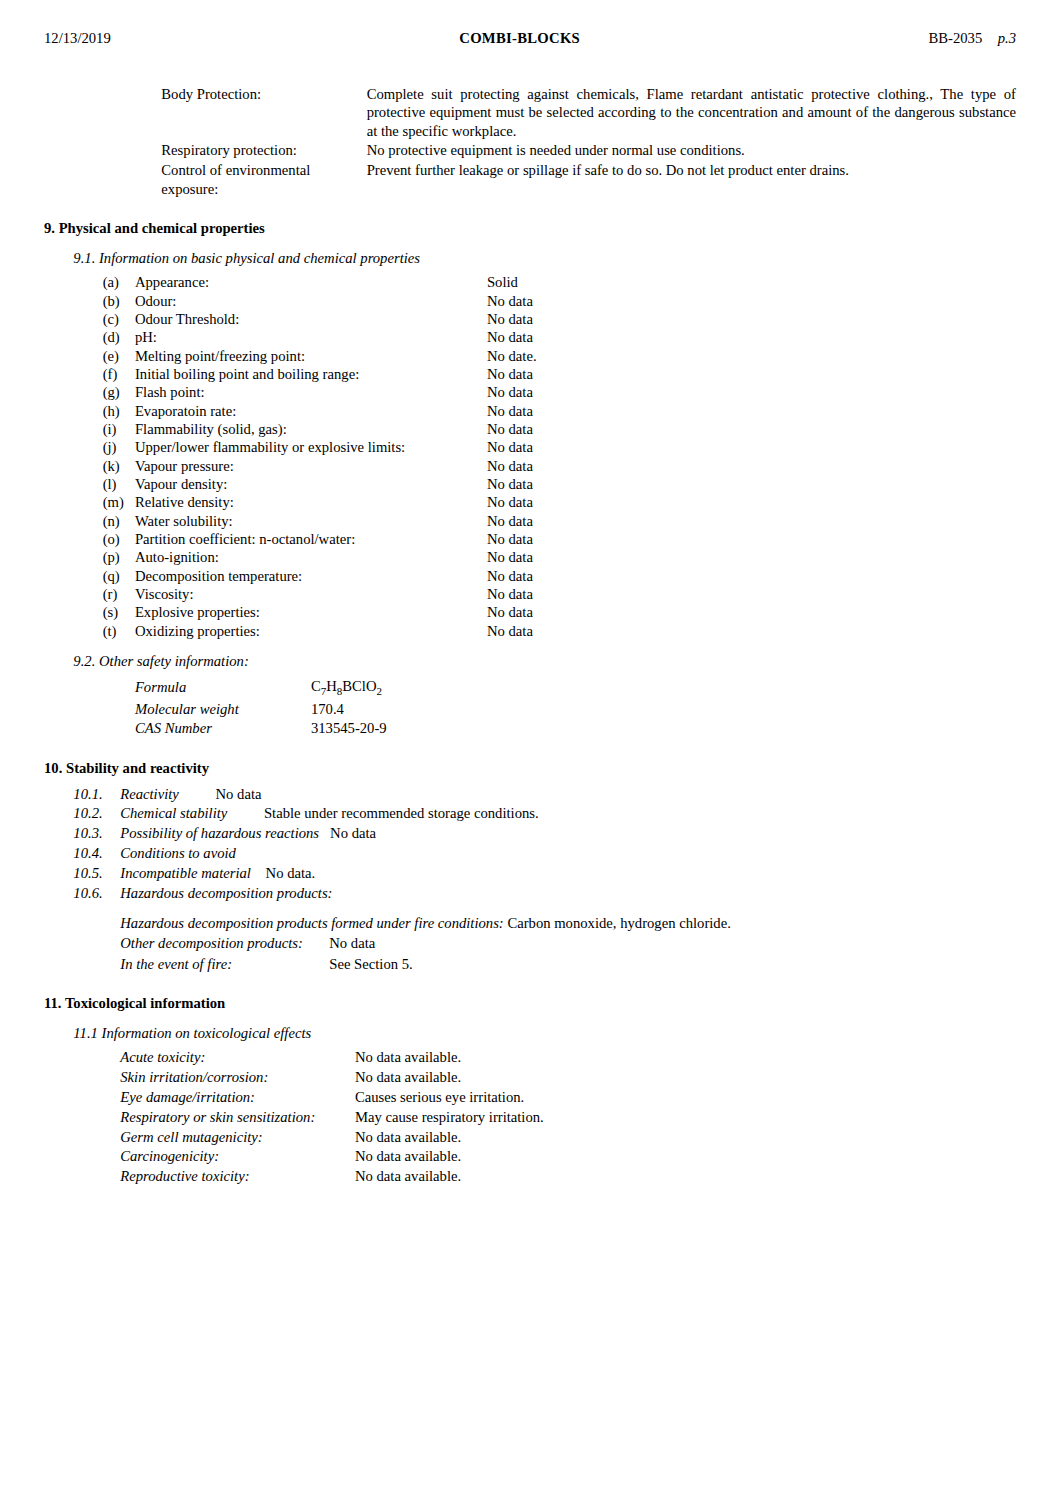12/13/2019
COMBI-BLOCKS
BB-2035 p.3
| Body Protection: | Complete suit protecting against chemicals, Flame retardant antistatic protective clothing., The type of protective equipment must be selected according to the concentration and amount of the dangerous substance at the specific workplace. |
| Respiratory protection: | No protective equipment is needed under normal use conditions. |
| Control of environmental exposure: | Prevent further leakage or spillage if safe to do so. Do not let product enter drains. |
9. Physical and chemical properties
9.1. Information on basic physical and chemical properties
(a) Appearance: Solid
(b) Odour: No data
(c) Odour Threshold: No data
(d) pH: No data
(e) Melting point/freezing point: No date.
(f) Initial boiling point and boiling range: No data
(g) Flash point: No data
(h) Evaporatoin rate: No data
(i) Flammability (solid, gas): No data
(j) Upper/lower flammability or explosive limits: No data
(k) Vapour pressure: No data
(l) Vapour density: No data
(m) Relative density: No data
(n) Water solubility: No data
(o) Partition coefficient: n-octanol/water: No data
(p) Auto-ignition: No data
(q) Decomposition temperature: No data
(r) Viscosity: No data
(s) Explosive properties: No data
(t) Oxidizing properties: No data
9.2. Other safety information:
| Formula | C 7 H 8 BClO 2 |
| Molecular weight | 170.4 |
| CAS Number | 313545-20-9 |
10. Stability and reactivity
10.1. Reactivity No data
10.2. Chemical stability Stable under recommended storage conditions.
10.3. Possibility of hazardous reactions No data
10.4. Conditions to avoid
10.5. Incompatible material No data.
10.6. Hazardous decomposition products:
Hazardous decomposition products formed under fire conditions: Carbon monoxide, hydrogen chloride.
Other decomposition products: No data
In the event of fire: See Section 5.
11. Toxicological information
11.1 Information on toxicological effects
| Acute toxicity: | No data available. |
| Skin irritation/corrosion: | No data available. |
| Eye damage/irritation: | Causes serious eye irritation. |
| Respiratory or skin sensitization: | May cause respiratory irritation. |
| Germ cell mutagenicity: | No data available. |
| Carcinogenicity: | No data available. |
| Reproductive toxicity: | No data available. |